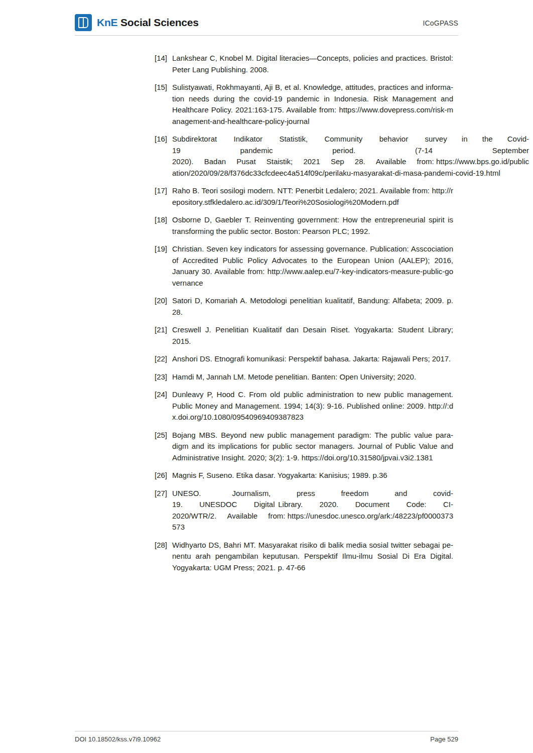KnE Social Sciences
ICoGPASS
[14] Lankshear C, Knobel M. Digital literacies—Concepts, policies and practices. Bristol: Peter Lang Publishing. 2008.
[15] Sulistyawati, Rokhmayanti, Aji B, et al. Knowledge, attitudes, practices and information needs during the covid-19 pandemic in Indonesia. Risk Management and Healthcare Policy. 2021:163-175. Available from: https://www.dovepress.com/risk-management-and-healthcare-policy-journal
[16] Subdirektorat Indikator Statistik, Community behavior survey in the Covid-19 pandemic period. (7-14 September 2020). Badan Pusat Staistik; 2021 Sep 28. Available from: https://www.bps.go.id/publication/2020/09/28/f376dc33cfcdeec4a514f09c/perilaku-masyarakat-di-masa-pandemi-covid-19.html
[17] Raho B. Teori sosilogi modern. NTT: Penerbit Ledalero; 2021. Available from: http://repository.stfkledalero.ac.id/309/1/Teori%20Sosiologi%20Modern.pdf
[18] Osborne D, Gaebler T. Reinventing government: How the entrepreneurial spirit is transforming the public sector. Boston: Pearson PLC; 1992.
[19] Christian. Seven key indicators for assessing governance. Publication: Asscociation of Accredited Public Policy Advocates to the European Union (AALEP); 2016, January 30. Available from: http://www.aalep.eu/7-key-indicators-measure-public-governance
[20] Satori D, Komariah A. Metodologi penelitian kualitatif, Bandung: Alfabeta; 2009. p. 28.
[21] Creswell J. Penelitian Kualitatif dan Desain Riset. Yogyakarta: Student Library; 2015.
[22] Anshori DS. Etnografi komunikasi: Perspektif bahasa. Jakarta: Rajawali Pers; 2017.
[23] Hamdi M, Jannah LM. Metode penelitian. Banten: Open University; 2020.
[24] Dunleavy P, Hood C. From old public administration to new public management. Public Money and Management. 1994; 14(3): 9-16. Published online: 2009. http://:dx.doi.org/10.1080/09540969409387823
[25] Bojang MBS. Beyond new public management paradigm: The public value paradigm and its implications for public sector managers. Journal of Public Value and Administrative Insight. 2020; 3(2): 1-9. https://doi.org/10.31580/jpvai.v3i2.1381
[26] Magnis F, Suseno. Etika dasar. Yogyakarta: Kanisius; 1989. p.36
[27] UNESO. Journalism, press freedom and covid-19. UNESDOC Digital Library. 2020. Document Code: CI-2020/WTR/2. Available from: https://unesdoc.unesco.org/ark:/48223/pf0000373573
[28] Widhyarto DS, Bahri MT. Masyarakat risiko di balik media sosial twitter sebagai penentu arah pengambilan keputusan. Perspektif Ilmu-ilmu Sosial Di Era Digital. Yogyakarta: UGM Press; 2021. p. 47-66
DOI 10.18502/kss.v7i9.10962
Page 529